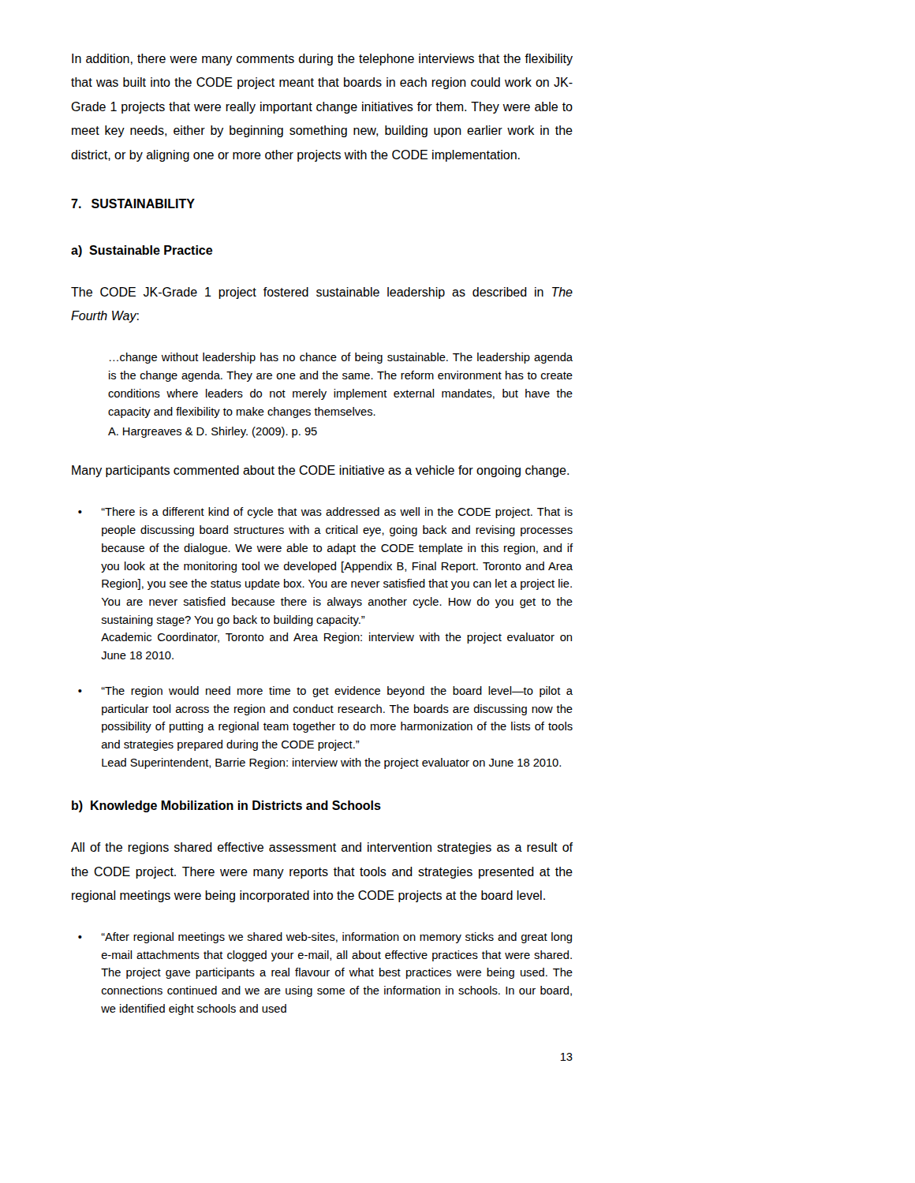In addition, there were many comments during the telephone interviews that the flexibility that was built into the CODE project meant that boards in each region could work on JK-Grade 1 projects that were really important change initiatives for them. They were able to meet key needs, either by beginning something new, building upon earlier work in the district, or by aligning one or more other projects with the CODE implementation.
7. SUSTAINABILITY
a) Sustainable Practice
The CODE JK-Grade 1 project fostered sustainable leadership as described in The Fourth Way:
…change without leadership has no chance of being sustainable. The leadership agenda is the change agenda. They are one and the same. The reform environment has to create conditions where leaders do not merely implement external mandates, but have the capacity and flexibility to make changes themselves.
A. Hargreaves & D. Shirley. (2009). p. 95
Many participants commented about the CODE initiative as a vehicle for ongoing change.
“There is a different kind of cycle that was addressed as well in the CODE project. That is people discussing board structures with a critical eye, going back and revising processes because of the dialogue. We were able to adapt the CODE template in this region, and if you look at the monitoring tool we developed [Appendix B, Final Report. Toronto and Area Region], you see the status update box. You are never satisfied that you can let a project lie. You are never satisfied because there is always another cycle. How do you get to the sustaining stage? You go back to building capacity.” Academic Coordinator, Toronto and Area Region: interview with the project evaluator on June 18 2010.
“The region would need more time to get evidence beyond the board level—to pilot a particular tool across the region and conduct research. The boards are discussing now the possibility of putting a regional team together to do more harmonization of the lists of tools and strategies prepared during the CODE project.” Lead Superintendent, Barrie Region: interview with the project evaluator on June 18 2010.
b) Knowledge Mobilization in Districts and Schools
All of the regions shared effective assessment and intervention strategies as a result of the CODE project. There were many reports that tools and strategies presented at the regional meetings were being incorporated into the CODE projects at the board level.
“After regional meetings we shared web-sites, information on memory sticks and great long e-mail attachments that clogged your e-mail, all about effective practices that were shared. The project gave participants a real flavour of what best practices were being used. The connections continued and we are using some of the information in schools. In our board, we identified eight schools and used
13